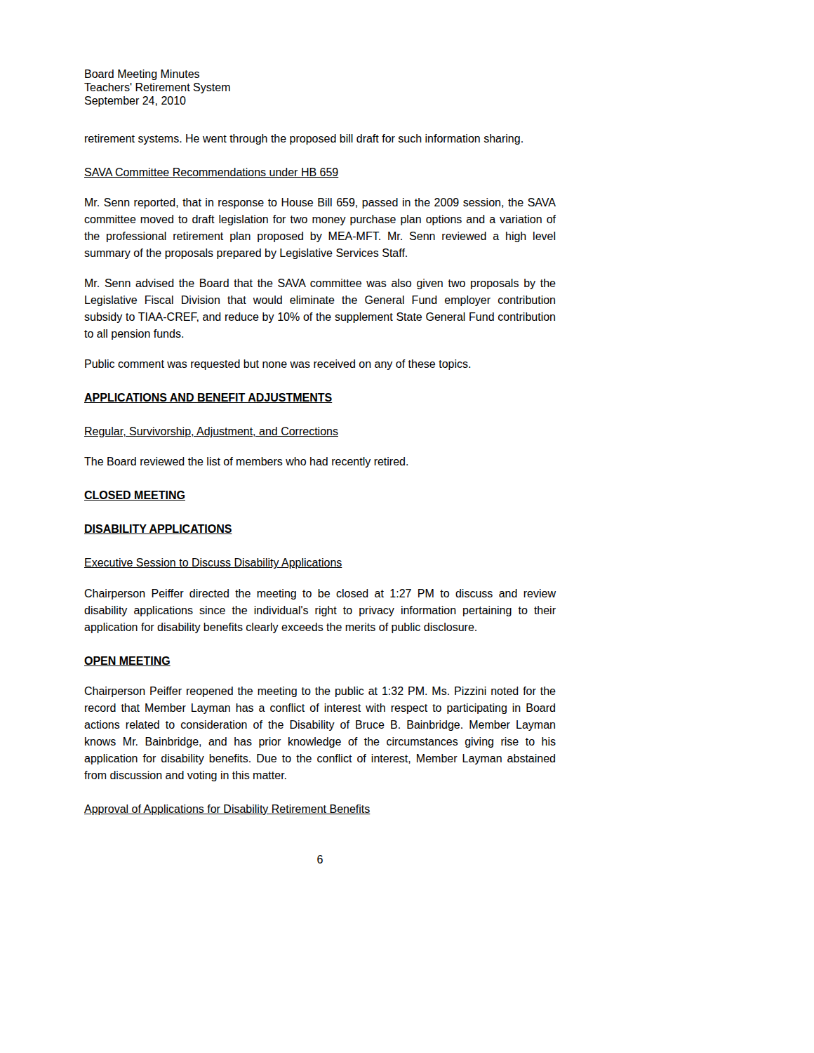Board Meeting Minutes
Teachers' Retirement System
September 24, 2010
retirement systems. He went through the proposed bill draft for such information sharing.
SAVA Committee Recommendations under HB 659
Mr. Senn reported, that in response to House Bill 659, passed in the 2009 session, the SAVA committee moved to draft legislation for two money purchase plan options and a variation of the professional retirement plan proposed by MEA-MFT. Mr. Senn reviewed a high level summary of the proposals prepared by Legislative Services Staff.
Mr. Senn advised the Board that the SAVA committee was also given two proposals by the Legislative Fiscal Division that would eliminate the General Fund employer contribution subsidy to TIAA-CREF, and reduce by 10% of the supplement State General Fund contribution to all pension funds.
Public comment was requested but none was received on any of these topics.
Applications and Benefit Adjustments
Regular, Survivorship, Adjustment, and Corrections
The Board reviewed the list of members who had recently retired.
Closed Meeting
Disability Applications
Executive Session to Discuss Disability Applications
Chairperson Peiffer directed the meeting to be closed at 1:27 PM to discuss and review disability applications since the individual's right to privacy information pertaining to their application for disability benefits clearly exceeds the merits of public disclosure.
Open Meeting
Chairperson Peiffer reopened the meeting to the public at 1:32 PM. Ms. Pizzini noted for the record that Member Layman has a conflict of interest with respect to participating in Board actions related to consideration of the Disability of Bruce B. Bainbridge. Member Layman knows Mr. Bainbridge, and has prior knowledge of the circumstances giving rise to his application for disability benefits. Due to the conflict of interest, Member Layman abstained from discussion and voting in this matter.
Approval of Applications for Disability Retirement Benefits
6